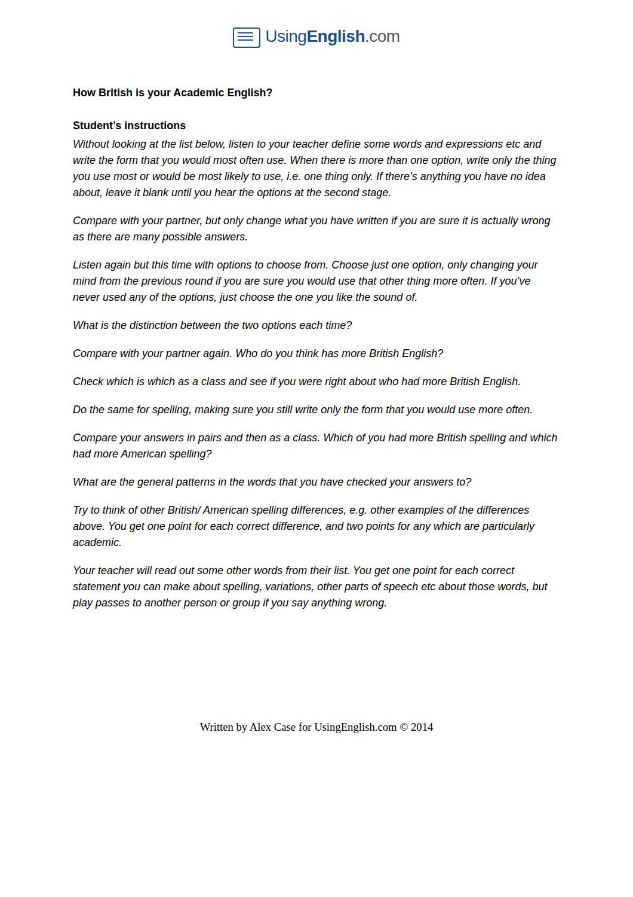Using English.com
How British is your Academic English?
Student’s instructions
Without looking at the list below, listen to your teacher define some words and expressions etc and write the form that you would most often use. When there is more than one option, write only the thing you use most or would be most likely to use, i.e. one thing only. If there’s anything you have no idea about, leave it blank until you hear the options at the second stage.
Compare with your partner, but only change what you have written if you are sure it is actually wrong as there are many possible answers.
Listen again but this time with options to choose from. Choose just one option, only changing your mind from the previous round if you are sure you would use that other thing more often. If you’ve never used any of the options, just choose the one you like the sound of.
What is the distinction between the two options each time?
Compare with your partner again. Who do you think has more British English?
Check which is which as a class and see if you were right about who had more British English.
Do the same for spelling, making sure you still write only the form that you would use more often.
Compare your answers in pairs and then as a class. Which of you had more British spelling and which had more American spelling?
What are the general patterns in the words that you have checked your answers to?
Try to think of other British/ American spelling differences, e.g. other examples of the differences above. You get one point for each correct difference, and two points for any which are particularly academic.
Your teacher will read out some other words from their list. You get one point for each correct statement you can make about spelling, variations, other parts of speech etc about those words, but play passes to another person or group if you say anything wrong.
Written by Alex Case for UsingEnglish.com © 2014